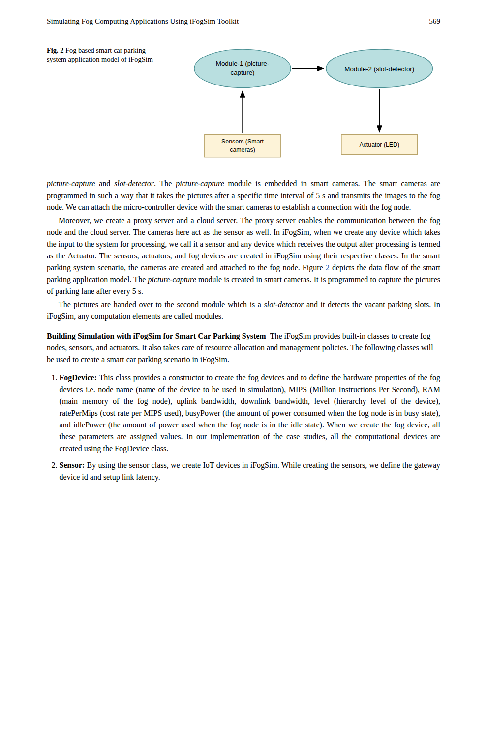Simulating Fog Computing Applications Using iFogSim Toolkit 569
Fig. 2 Fog based smart car parking system application model of iFogSim
Module-1 (picture- capture) Module-2 (slot-detector) Sensors (Smart cameras) Actuator (LED)
picture-capture and slot-detector. The picture-capture module is embedded in smart cameras. The smart cameras are programmed in such a way that it takes the pictures after a specific time interval of 5 s and transmits the images to the fog node. We can attach the micro-controller device with the smart cameras to establish a connection with the fog node.
Moreover, we create a proxy server and a cloud server. The proxy server enables the communication between the fog node and the cloud server. The cameras here act as the sensor as well. In iFogSim, when we create any device which takes the input to the system for processing, we call it a sensor and any device which receives the output after processing is termed as the Actuator. The sensors, actuators, and fog devices are created in iFogSim using their respective classes. In the smart parking system scenario, the cameras are created and attached to the fog node. Figure 2 depicts the data flow of the smart parking application model. The picture-capture module is created in smart cameras. It is programmed to capture the pictures of parking lane after every 5 s.
The pictures are handed over to the second module which is a slot-detector and it detects the vacant parking slots. In iFogSim, any computation elements are called modules.
Building Simulation with iFogSim for Smart Car Parking System
The iFogSim provides built-in classes to create fog nodes, sensors, and actuators. It also takes care of resource allocation and management policies. The following classes will be used to create a smart car parking scenario in iFogSim.
FogDevice: This class provides a constructor to create the fog devices and to define the hardware properties of the fog devices i.e. node name (name of the device to be used in simulation), MIPS (Million Instructions Per Second), RAM (main memory of the fog node), uplink bandwidth, downlink bandwidth, level (hierarchy level of the device), ratePerMips (cost rate per MIPS used), busyPower (the amount of power consumed when the fog node is in busy state), and idlePower (the amount of power used when the fog node is in the idle state). When we create the fog device, all these parameters are assigned values. In our implementation of the case studies, all the computational devices are created using the FogDevice class.
Sensor: By using the sensor class, we create IoT devices in iFogSim. While creating the sensors, we define the gateway device id and setup link latency.